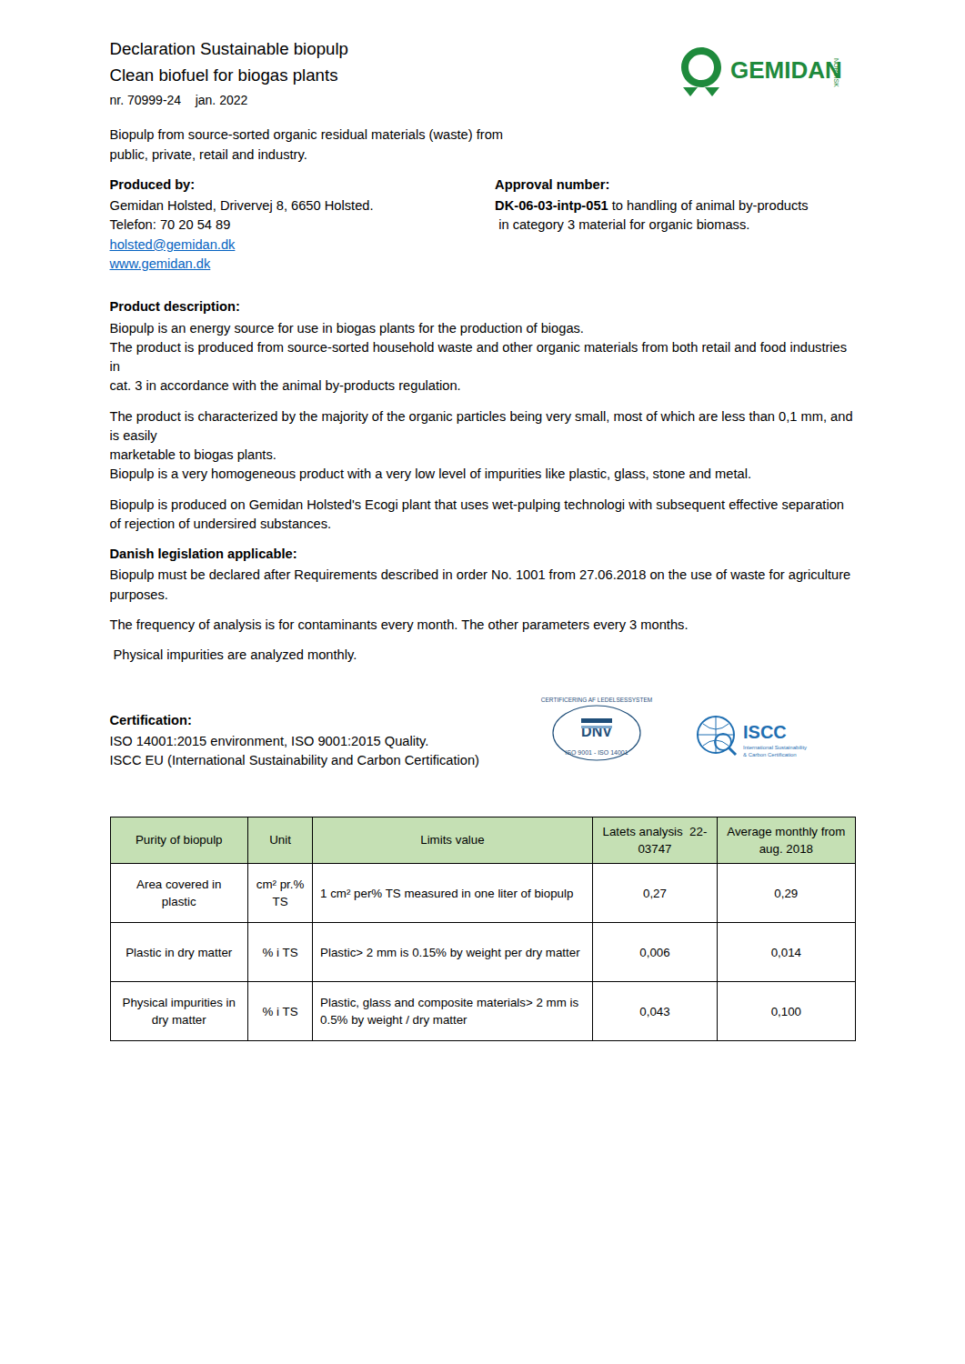Declaration Sustainable biopulp
Clean biofuel for biogas plants
nr. 70999-24 jan. 2022
GEMIDAN NORDISK
Biopulp from source-sorted organic residual materials (waste) from
public, private, retail and industry.
Produced by:
Gemidan Holsted, Drivervej 8, 6650 Holsted.
Telefon: 70 20 54 89
holsted@gemidan.dk
www.gemidan.dk
Approval number:
DK-06-03-intp-051 to handling of animal by-products
in category 3 material for organic biomass.
Product description:
Biopulp is an energy source for use in biogas plants for the production of biogas.
The product is produced from source-sorted household waste and other organic materials from both retail and food industries in
cat. 3 in accordance with the animal by-products regulation.
The product is characterized by the majority of the organic particles being very small, most of which are less than 0,1 mm, and is easily
marketable to biogas plants.
Biopulp is a very homogeneous product with a very low level of impurities like plastic, glass, stone and metal.
Biopulp is produced on Gemidan Holsted's Ecogi plant that uses wet-pulping technologi with subsequent effective separation
of rejection of undersired substances.
Danish legislation applicable:
Biopulp must be declared after Requirements described in order No. 1001 from 27.06.2018 on the use of waste for agriculture purposes.
The frequency of analysis is for contaminants every month. The other parameters every 3 months.
Physical impurities are analyzed monthly.
Certification:
ISO 14001:2015 environment, ISO 9001:2015 Quality.
ISCC EU (International Sustainability and Carbon Certification)
DNV ISO 9001 - ISO 14001 CERTIFICERING AF LEDELSESSYSTEM ISCC International Sustainability & Carbon Certification
| Purity of biopulp | Unit | Limits value | Latets analysis 22-03747 | Average monthly from aug. 2018 |
| --- | --- | --- | --- | --- |
| Area covered in plastic | cm² pr.% TS | 1 cm² per% TS measured in one liter of biopulp | 0,27 | 0,29 |
| Plastic in dry matter | % i TS | Plastic> 2 mm is 0.15% by weight per dry matter | 0,006 | 0,014 |
| Physical impurities in dry matter | % i TS | Plastic, glass and composite materials> 2 mm is 0.5% by weight / dry matter | 0,043 | 0,100 |